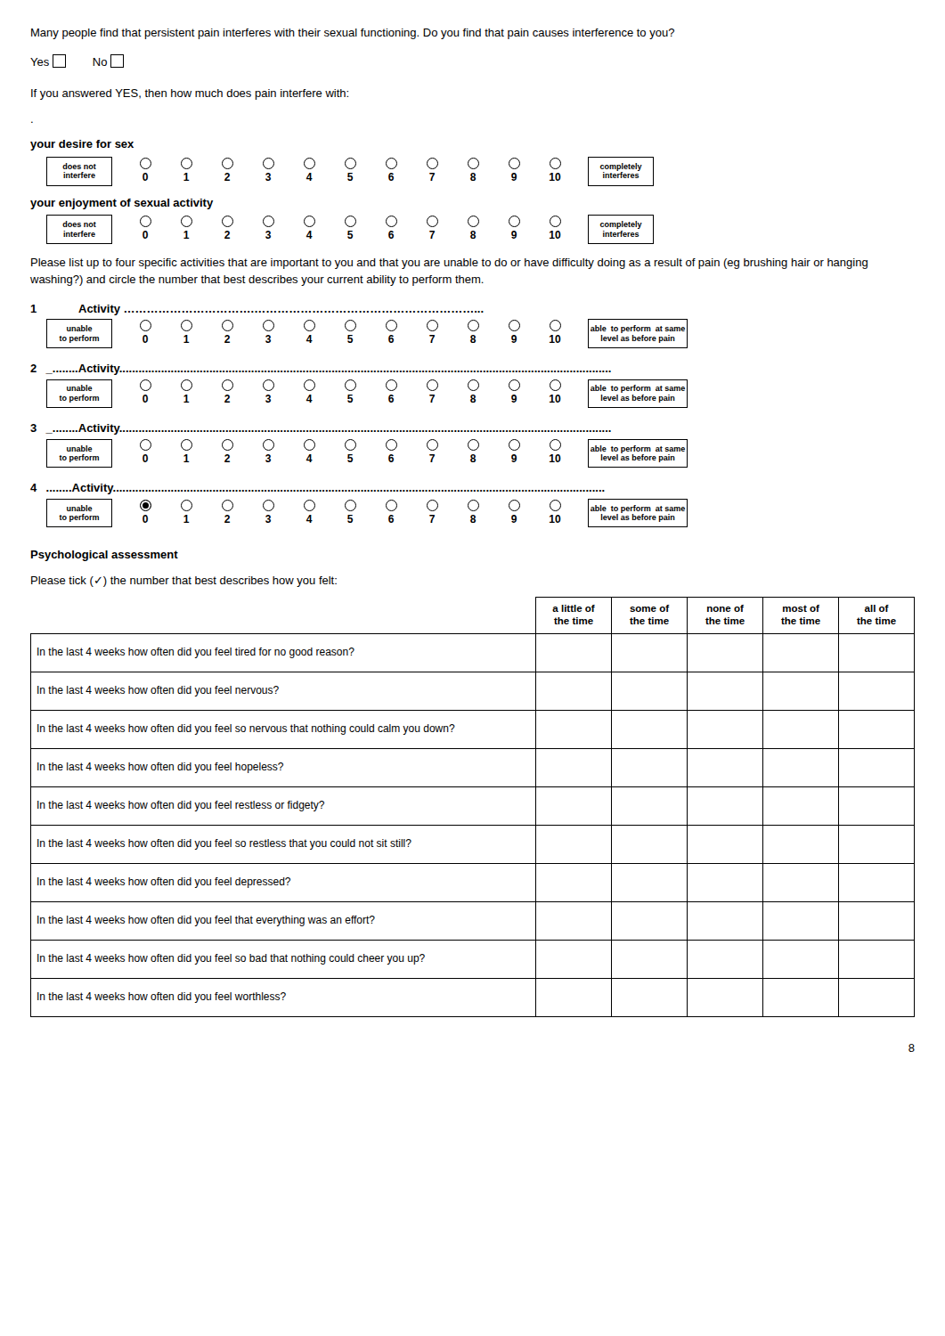Many people find that persistent pain interferes with their sexual functioning. Do you find that pain causes interference to you?
Yes No
If you answered YES, then how much does pain interfere with:
.
your desire for sex
| does not interfere | | 0 | 1 | 2 | 3 | 4 | 5 | 6 | 7 | 8 | 9 | 10 | | completely interferes |
your enjoyment of sexual activity
| does not interfere | | 0 | 1 | 2 | 3 | 4 | 5 | 6 | 7 | 8 | 9 | 10 | | completely interferes |
Please list up to four specific activities that are important to you and that you are unable to do or have difficulty doing as a result of pain (eg brushing hair or hanging washing?) and circle the number that best describes your current ability to perform them.
1 Activity …………………………….…………………………………………………...
| unable to perform | | 0 | 1 | 2 | 3 | 4 | 5 | 6 | 7 | 8 | 9 | 10 | | able to perform at same level as before pain |
2 _........Activity.........................................................................................................................................................
| unable to perform | | 0 | 1 | 2 | 3 | 4 | 5 | 6 | 7 | 8 | 9 | 10 | | able to perform at same level as before pain |
3 _........Activity.........................................................................................................................................................
| unable to perform | | 0 | 1 | 2 | 3 | 4 | 5 | 6 | 7 | 8 | 9 | 10 | | able to perform at same level as before pain |
4 ........Activity.........................................................................................................................................................
| unable to perform | | 0 | 1 | 2 | 3 | 4 | 5 | 6 | 7 | 8 | 9 | 10 | | able to perform at same level as before pain |
Psychological assessment
Please tick (✓) the number that best describes how you felt:
| | a little of the time | some of the time | none of the time | most of the time | all of the time |
| --- | --- | --- | --- | --- | --- |
| In the last 4 weeks how often did you feel tired for no good reason? | | | | | |
| In the last 4 weeks how often did you feel nervous? | | | | | |
| In the last 4 weeks how often did you feel so nervous that nothing could calm you down? | | | | | |
| In the last 4 weeks how often did you feel hopeless? | | | | | |
| In the last 4 weeks how often did you feel restless or fidgety? | | | | | |
| In the last 4 weeks how often did you feel so restless that you could not sit still? | | | | | |
| In the last 4 weeks how often did you feel depressed? | | | | | |
| In the last 4 weeks how often did you feel that everything was an effort? | | | | | |
| In the last 4 weeks how often did you feel so bad that nothing could cheer you up? | | | | | |
| In the last 4 weeks how often did you feel worthless? | | | | | |
8